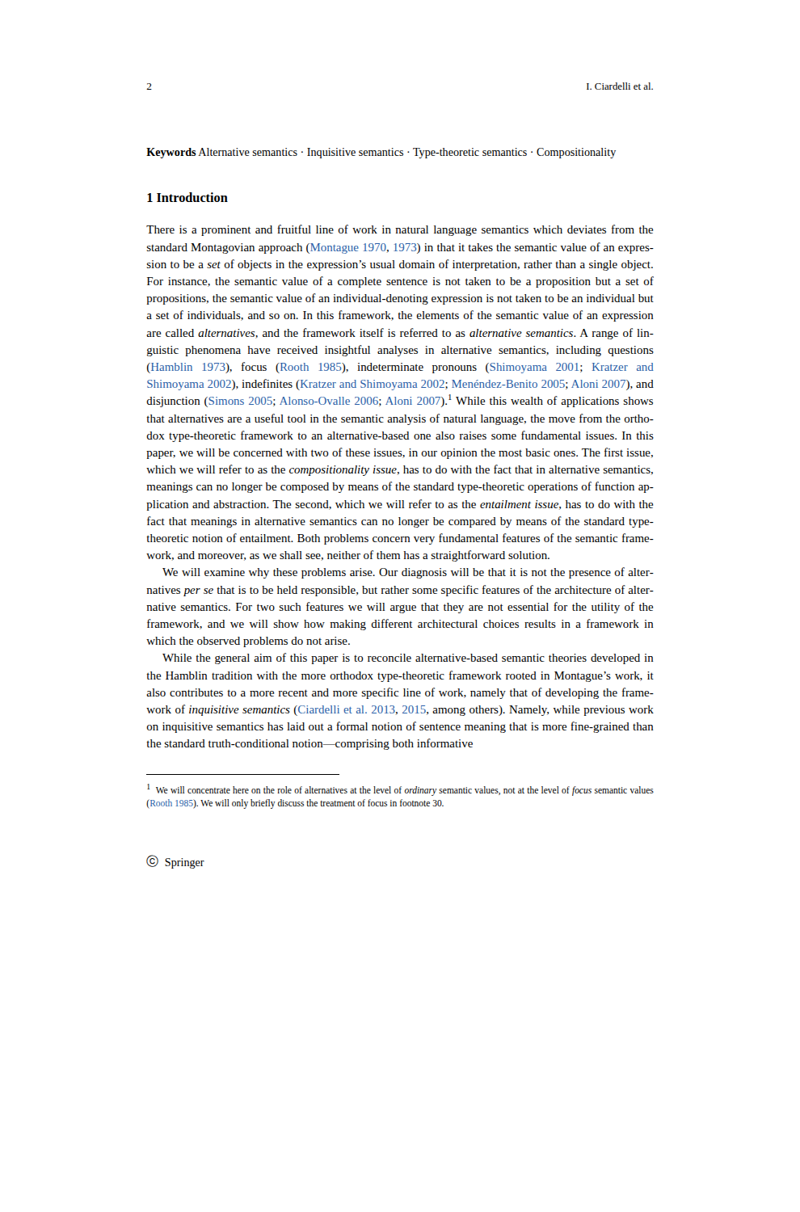2 I. Ciardelli et al.
Keywords Alternative semantics · Inquisitive semantics · Type-theoretic semantics · Compositionality
1 Introduction
There is a prominent and fruitful line of work in natural language semantics which deviates from the standard Montagovian approach (Montague 1970, 1973) in that it takes the semantic value of an expression to be a set of objects in the expression’s usual domain of interpretation, rather than a single object. For instance, the semantic value of a complete sentence is not taken to be a proposition but a set of propositions, the semantic value of an individual-denoting expression is not taken to be an individual but a set of individuals, and so on. In this framework, the elements of the semantic value of an expression are called alternatives, and the framework itself is referred to as alternative semantics. A range of linguistic phenomena have received insightful analyses in alternative semantics, including questions (Hamblin 1973), focus (Rooth 1985), indeterminate pronouns (Shimoyama 2001; Kratzer and Shimoyama 2002), indefinites (Kratzer and Shimoyama 2002; Menéndez-Benito 2005; Aloni 2007), and disjunction (Simons 2005; Alonso-Ovalle 2006; Aloni 2007).1 While this wealth of applications shows that alternatives are a useful tool in the semantic analysis of natural language, the move from the orthodox type-theoretic framework to an alternative-based one also raises some fundamental issues. In this paper, we will be concerned with two of these issues, in our opinion the most basic ones. The first issue, which we will refer to as the compositionality issue, has to do with the fact that in alternative semantics, meanings can no longer be composed by means of the standard type-theoretic operations of function application and abstraction. The second, which we will refer to as the entailment issue, has to do with the fact that meanings in alternative semantics can no longer be compared by means of the standard type-theoretic notion of entailment. Both problems concern very fundamental features of the semantic framework, and moreover, as we shall see, neither of them has a straightforward solution.
We will examine why these problems arise. Our diagnosis will be that it is not the presence of alternatives per se that is to be held responsible, but rather some specific features of the architecture of alternative semantics. For two such features we will argue that they are not essential for the utility of the framework, and we will show how making different architectural choices results in a framework in which the observed problems do not arise.
While the general aim of this paper is to reconcile alternative-based semantic theories developed in the Hamblin tradition with the more orthodox type-theoretic framework rooted in Montague’s work, it also contributes to a more recent and more specific line of work, namely that of developing the framework of inquisitive semantics (Ciardelli et al. 2013, 2015, among others). Namely, while previous work on inquisitive semantics has laid out a formal notion of sentence meaning that is more fine-grained than the standard truth-conditional notion—comprising both informative
1 We will concentrate here on the role of alternatives at the level of ordinary semantic values, not at the level of focus semantic values (Rooth 1985). We will only briefly discuss the treatment of focus in footnote 30.
ⓒ Springer